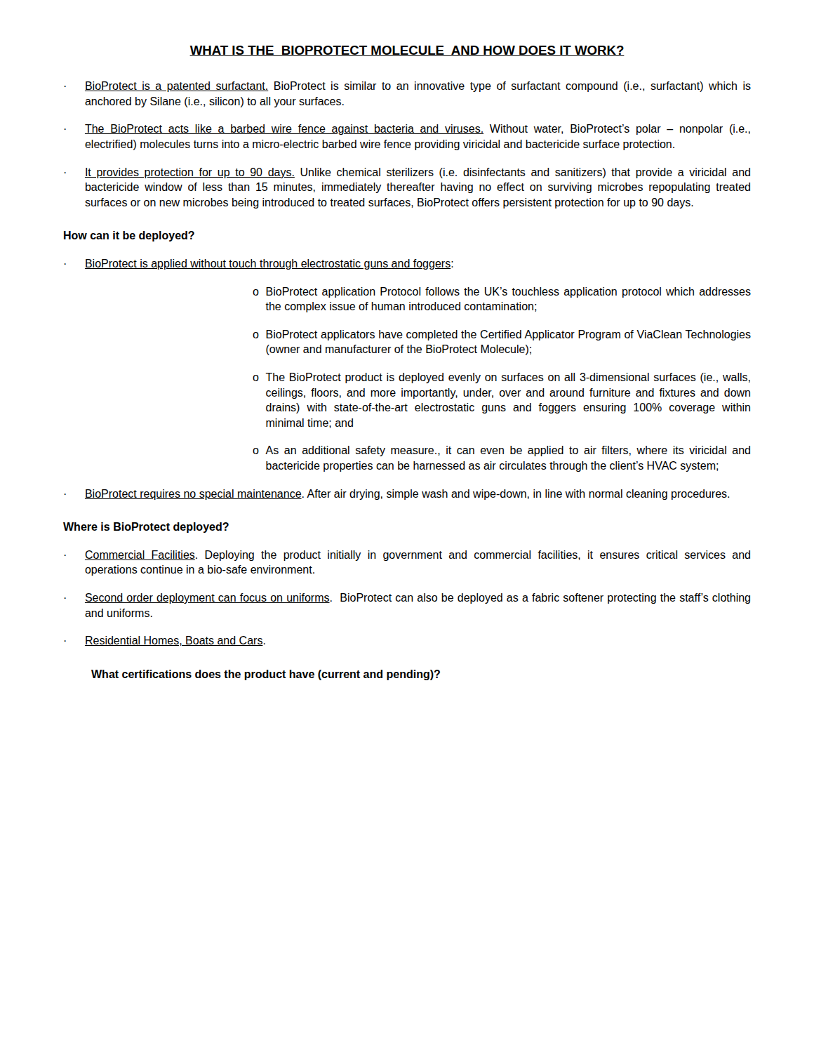WHAT IS THE BIOPROTECT MOLECULE AND HOW DOES IT WORK?
· BioProtect is a patented surfactant. BioProtect is similar to an innovative type of surfactant compound (i.e., surfactant) which is anchored by Silane (i.e., silicon) to all your surfaces.
· The BioProtect acts like a barbed wire fence against bacteria and viruses. Without water, BioProtect’s polar – nonpolar (i.e., electrified) molecules turns into a micro-electric barbed wire fence providing viricidal and bactericide surface protection.
· It provides protection for up to 90 days. Unlike chemical sterilizers (i.e. disinfectants and sanitizers) that provide a viricidal and bactericide window of less than 15 minutes, immediately thereafter having no effect on surviving microbes repopulating treated surfaces or on new microbes being introduced to treated surfaces, BioProtect offers persistent protection for up to 90 days.
How can it be deployed?
· BioProtect is applied without touch through electrostatic guns and foggers:
o BioProtect application Protocol follows the UK’s touchless application protocol which addresses the complex issue of human introduced contamination;
o BioProtect applicators have completed the Certified Applicator Program of ViaClean Technologies (owner and manufacturer of the BioProtect Molecule);
o The BioProtect product is deployed evenly on surfaces on all 3-dimensional surfaces (ie., walls, ceilings, floors, and more importantly, under, over and around furniture and fixtures and down drains) with state-of-the-art electrostatic guns and foggers ensuring 100% coverage within minimal time; and
o As an additional safety measure., it can even be applied to air filters, where its viricidal and bactericide properties can be harnessed as air circulates through the client’s HVAC system;
· BioProtect requires no special maintenance. After air drying, simple wash and wipe-down, in line with normal cleaning procedures.
Where is BioProtect deployed?
· Commercial Facilities. Deploying the product initially in government and commercial facilities, it ensures critical services and operations continue in a bio-safe environment.
· Second order deployment can focus on uniforms. BioProtect can also be deployed as a fabric softener protecting the staff’s clothing and uniforms.
· Residential Homes, Boats and Cars.
What certifications does the product have (current and pending)?